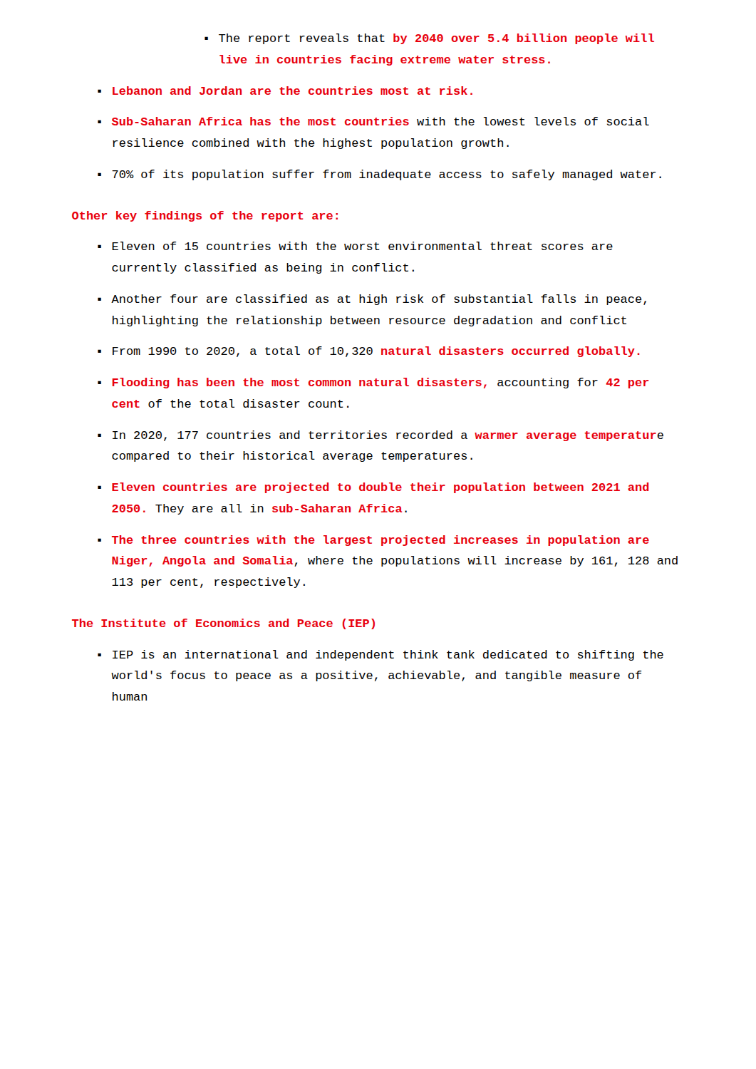The report reveals that by 2040 over 5.4 billion people will live in countries facing extreme water stress.
Lebanon and Jordan are the countries most at risk.
Sub-Saharan Africa has the most countries with the lowest levels of social resilience combined with the highest population growth.
70% of its population suffer from inadequate access to safely managed water.
Other key findings of the report are:
Eleven of 15 countries with the worst environmental threat scores are currently classified as being in conflict.
Another four are classified as at high risk of substantial falls in peace, highlighting the relationship between resource degradation and conflict
From 1990 to 2020, a total of 10,320 natural disasters occurred globally.
Flooding has been the most common natural disasters, accounting for 42 per cent of the total disaster count.
In 2020, 177 countries and territories recorded a warmer average temperature compared to their historical average temperatures.
Eleven countries are projected to double their population between 2021 and 2050. They are all in sub-Saharan Africa.
The three countries with the largest projected increases in population are Niger, Angola and Somalia, where the populations will increase by 161, 128 and 113 per cent, respectively.
The Institute of Economics and Peace (IEP)
IEP is an international and independent think tank dedicated to shifting the world's focus to peace as a positive, achievable, and tangible measure of human